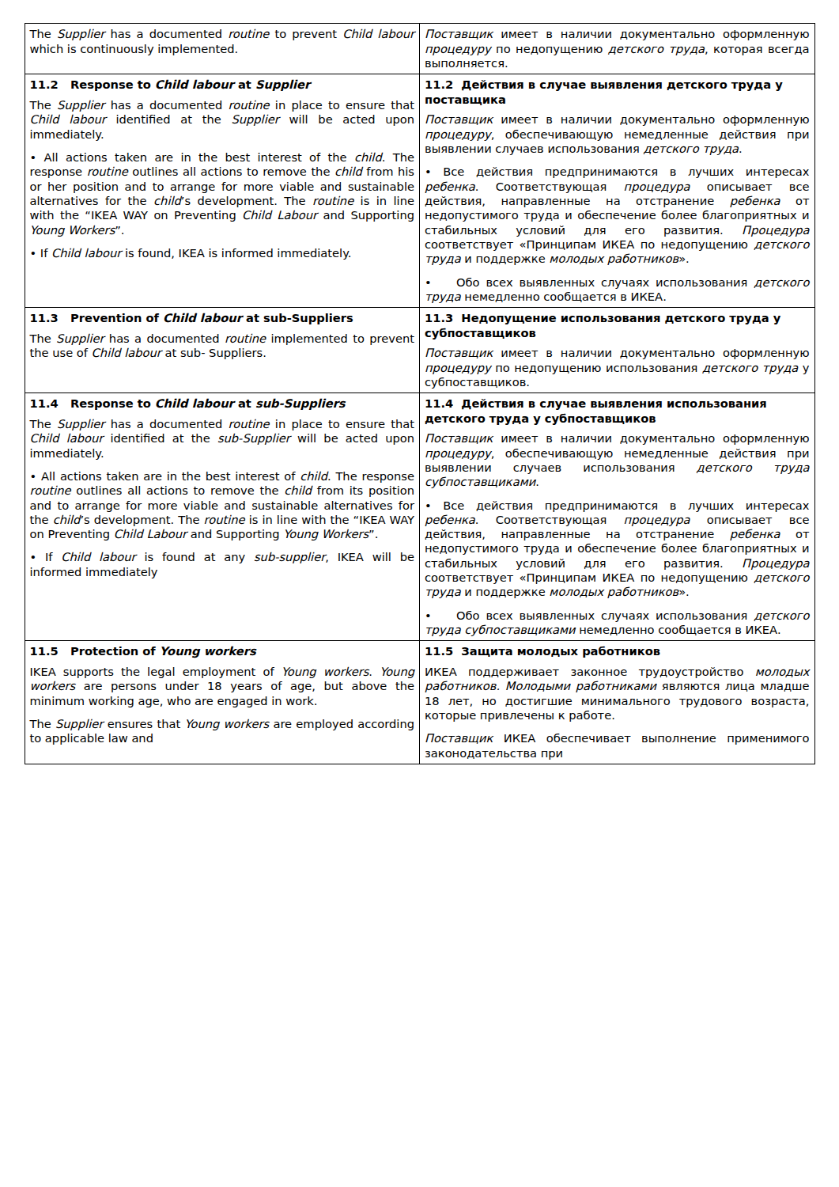| The Supplier has a documented routine to prevent Child labour which is continuously implemented. | Поставщик имеет в наличии документально оформленную процедуру по недопущению детского труда , которая всегда выполняется. |
| 11.2 Response to Child labour at Supplier The Supplier has a documented routine in place to ensure that Child labour identified at the Supplier will be acted upon immediately. • All actions taken are in the best interest of the child . The response routine outlines all actions to remove the child from his or her position and to arrange for more viable and sustainable alternatives for the child ’s development. The routine is in line with the “IKEA WAY on Preventing Child Labour and Supporting Young Workers ”. • If Child labour is found, IKEA is informed immediately. | 11.2 Действия в случае выявления детского труда у поставщика Поставщик имеет в наличии документально оформленную процедуру , обеспечивающую немедленные действия при выявлении случаев использования детского труда . • Все действия предпринимаются в лучших интересах ребенка . Соответствующая процедура описывает все действия, направленные на отстранение ребенка от недопустимого труда и обеспечение более благоприятных и стабильных условий для его развития. Процедура соответствует «Принципам ИКЕА по недопущению детского труда и поддержке молодых работников ». • Обо всех выявленных случаях использования детского труда немедленно сообщается в ИКЕА. |
| 11.3 Prevention of Child labour at sub-Suppliers The Supplier has a documented routine implemented to prevent the use of Child labour at sub- Suppliers. | 11.3 Недопущение использования детского труда у субпоставщиков Поставщик имеет в наличии документально оформленную процедуру по недопущению использования детского труда у субпоставщиков. |
| 11.4 Response to Child labour at sub-Suppliers The Supplier has a documented routine in place to ensure that Child labour identified at the sub-Supplier will be acted upon immediately. • All actions taken are in the best interest of child . The response routine outlines all actions to remove the child from its position and to arrange for more viable and sustainable alternatives for the child ’s development. The routine is in line with the “IKEA WAY on Preventing Child Labour and Supporting Young Workers ”. • If Child labour is found at any sub-supplier , IKEA will be informed immediately | 11.4 Действия в случае выявления использования детского труда у субпоставщиков Поставщик имеет в наличии документально оформленную процедуру , обеспечивающую немедленные действия при выявлении случаев использования детского труда субпоставщиками . • Все действия предпринимаются в лучших интересах ребенка . Соответствующая процедура описывает все действия, направленные на отстранение ребенка от недопустимого труда и обеспечение более благоприятных и стабильных условий для его развития. Процедура соответствует «Принципам ИКЕА по недопущению детского труда и поддержке молодых работников ». • Обо всех выявленных случаях использования детского труда субпоставщиками немедленно сообщается в ИКЕА. |
| 11.5 Protection of Young workers IKEA supports the legal employment of Young workers . Young workers are persons under 18 years of age, but above the minimum working age, who are engaged in work. The Supplier ensures that Young workers are employed according to applicable law and | 11.5 Защита молодых работников ИКЕА поддерживает законное трудоустройство молодых работников. Молодыми работниками являются лица младше 18 лет, но достигшие минимального трудового возраста, которые привлечены к работе. Поставщик ИКЕА обеспечивает выполнение применимого законодательства при |